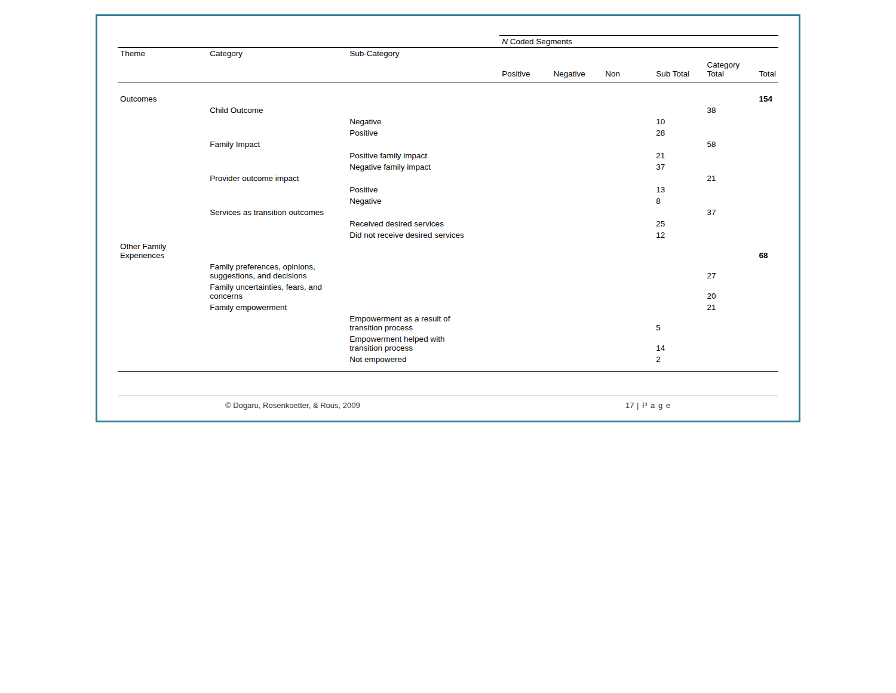| | N Coded Segments |
| Theme | Category | Sub-Category | |
| | | | Positive | Negative | Non | Sub Total | Category Total | Total |
| Outcomes | | | | | | | | 154 |
| | Child Outcome | | | | | | 38 | |
| | | Negative | | | | 10 | | |
| | | Positive | | | | 28 | | |
| | Family Impact | | | | | | 58 | |
| | | Positive family impact | | | | 21 | | |
| | | Negative family impact | | | | 37 | | |
| | Provider outcome impact | | | | | | 21 | |
| | | Positive | | | | 13 | | |
| | | Negative | | | | 8 | | |
| | Services as transition outcomes | | | | | | 37 | |
| | | Received desired services | | | | 25 | | |
| | | Did not receive desired services | | | | 12 | | |
| Other Family Experiences | | | | | | | | 68 |
| | Family preferences, opinions, suggestions, and decisions | | | | | | 27 | |
| | Family uncertainties, fears, and concerns | | | | | | 20 | |
| | Family empowerment | | | | | | 21 | |
| | | Empowerment as a result of transition process | | | | 5 | | |
| | | Empowerment helped with transition process | | | | 14 | | |
| | | Not empowered | | | | 2 | | |
© Dogaru, Rosenkoetter, & Rous, 2009
17 | P a g e